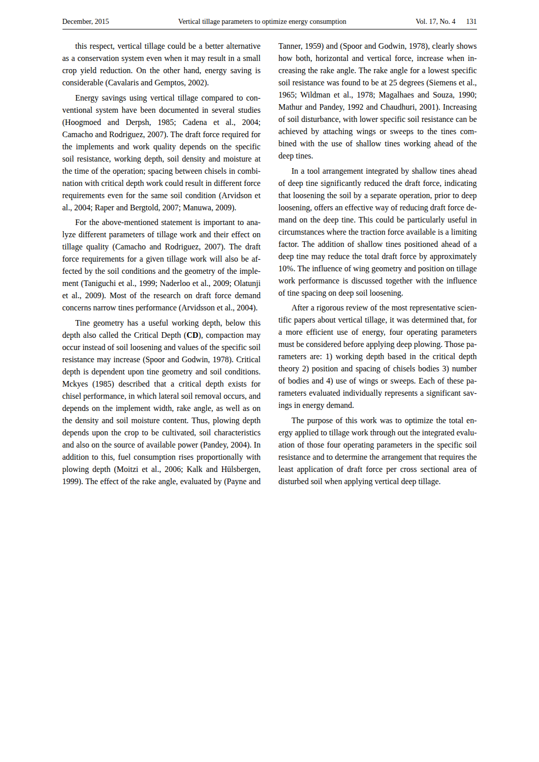December, 2015 Vertical tillage parameters to optimize energy consumption Vol. 17, No. 4131
this respect, vertical tillage could be a better alternative as a conservation system even when it may result in a small crop yield reduction. On the other hand, energy saving is considerable (Cavalaris and Gemptos, 2002).
Energy savings using vertical tillage compared to conventional system have been documented in several studies (Hoogmoed and Derpsh, 1985; Cadena et al., 2004; Camacho and Rodriguez, 2007). The draft force required for the implements and work quality depends on the specific soil resistance, working depth, soil density and moisture at the time of the operation; spacing between chisels in combination with critical depth work could result in different force requirements even for the same soil condition (Arvidson et al., 2004; Raper and Bergtold, 2007; Manuwa, 2009).
For the above-mentioned statement is important to analyze different parameters of tillage work and their effect on tillage quality (Camacho and Rodriguez, 2007). The draft force requirements for a given tillage work will also be affected by the soil conditions and the geometry of the implement (Taniguchi et al., 1999; Naderloo et al., 2009; Olatunji et al., 2009). Most of the research on draft force demand concerns narrow tines performance (Arvidsson et al., 2004).
Tine geometry has a useful working depth, below this depth also called the Critical Depth (CD), compaction may occur instead of soil loosening and values of the specific soil resistance may increase (Spoor and Godwin, 1978). Critical depth is dependent upon tine geometry and soil conditions. Mckyes (1985) described that a critical depth exists for chisel performance, in which lateral soil removal occurs, and depends on the implement width, rake angle, as well as on the density and soil moisture content. Thus, plowing depth depends upon the crop to be cultivated, soil characteristics and also on the source of available power (Pandey, 2004). In addition to this, fuel consumption rises proportionally with plowing depth (Moitzi et al., 2006; Kalk and Hülsbergen, 1999). The effect of the rake angle, evaluated by (Payne and Tanner, 1959) and (Spoor and Godwin, 1978), clearly shows how both, horizontal and vertical force, increase when increasing the rake angle. The rake angle for a lowest specific soil resistance was found to be at 25 degrees (Siemens et al., 1965; Wildman et al., 1978; Magalhaes and Souza, 1990; Mathur and Pandey, 1992 and Chaudhuri, 2001). Increasing of soil disturbance, with lower specific soil resistance can be achieved by attaching wings or sweeps to the tines combined with the use of shallow tines working ahead of the deep tines.
In a tool arrangement integrated by shallow tines ahead of deep tine significantly reduced the draft force, indicating that loosening the soil by a separate operation, prior to deep loosening, offers an effective way of reducing draft force demand on the deep tine. This could be particularly useful in circumstances where the traction force available is a limiting factor. The addition of shallow tines positioned ahead of a deep tine may reduce the total draft force by approximately 10%. The influence of wing geometry and position on tillage work performance is discussed together with the influence of tine spacing on deep soil loosening.
After a rigorous review of the most representative scientific papers about vertical tillage, it was determined that, for a more efficient use of energy, four operating parameters must be considered before applying deep plowing. Those parameters are: 1) working depth based in the critical depth theory 2) position and spacing of chisels bodies 3) number of bodies and 4) use of wings or sweeps. Each of these parameters evaluated individually represents a significant savings in energy demand.
The purpose of this work was to optimize the total energy applied to tillage work through out the integrated evaluation of those four operating parameters in the specific soil resistance and to determine the arrangement that requires the least application of draft force per cross sectional area of disturbed soil when applying vertical deep tillage.